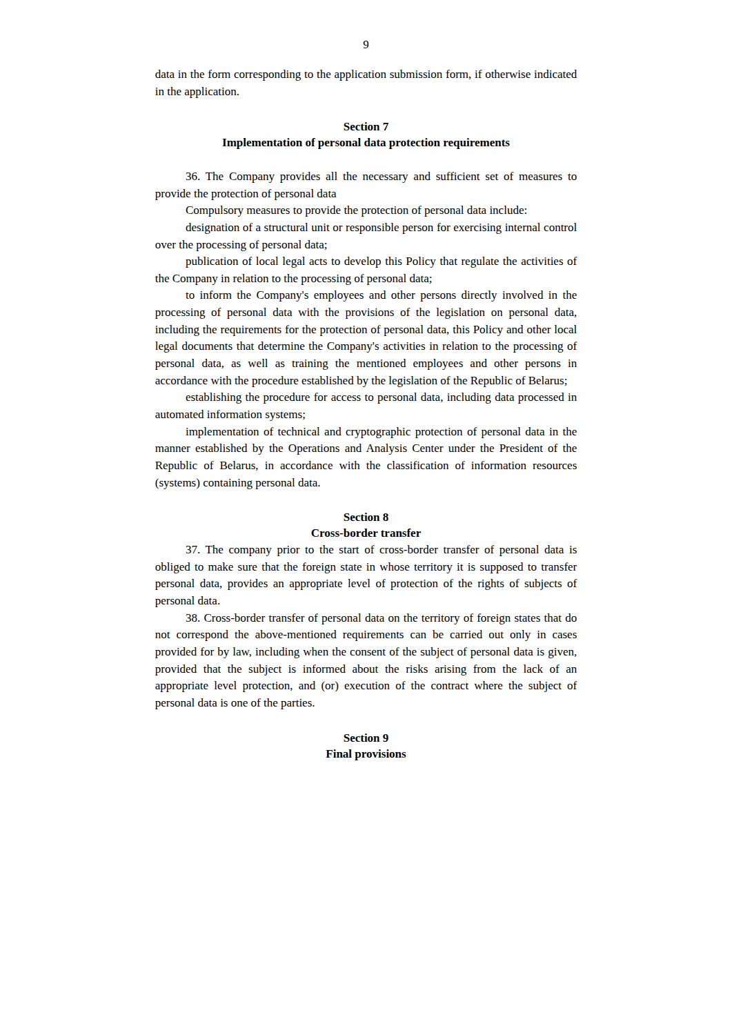9
data in the form corresponding to the application submission form, if otherwise indicated in the application.
Section 7 Implementation of personal data protection requirements
36. The Company provides all the necessary and sufficient set of measures to provide the protection of personal data
Compulsory measures to provide the protection of personal data include:
designation of a structural unit or responsible person for exercising internal control over the processing of personal data;
publication of local legal acts to develop this Policy that regulate the activities of the Company in relation to the processing of personal data;
to inform the Company's employees and other persons directly involved in the processing of personal data with the provisions of the legislation on personal data, including the requirements for the protection of personal data, this Policy and other local legal documents that determine the Company's activities in relation to the processing of personal data, as well as training the mentioned employees and other persons in accordance with the procedure established by the legislation of the Republic of Belarus;
establishing the procedure for access to personal data, including data processed in automated information systems;
implementation of technical and cryptographic protection of personal data in the manner established by the Operations and Analysis Center under the President of the Republic of Belarus, in accordance with the classification of information resources (systems) containing personal data.
Section 8 Cross-border transfer
37. The company prior to the start of cross-border transfer of personal data is obliged to make sure that the foreign state in whose territory it is supposed to transfer personal data, provides an appropriate level of protection of the rights of subjects of personal data.
38. Cross-border transfer of personal data on the territory of foreign states that do not correspond the above-mentioned requirements can be carried out only in cases provided for by law, including when the consent of the subject of personal data is given, provided that the subject is informed about the risks arising from the lack of an appropriate level protection, and (or) execution of the contract where the subject of personal data is one of the parties.
Section 9 Final provisions